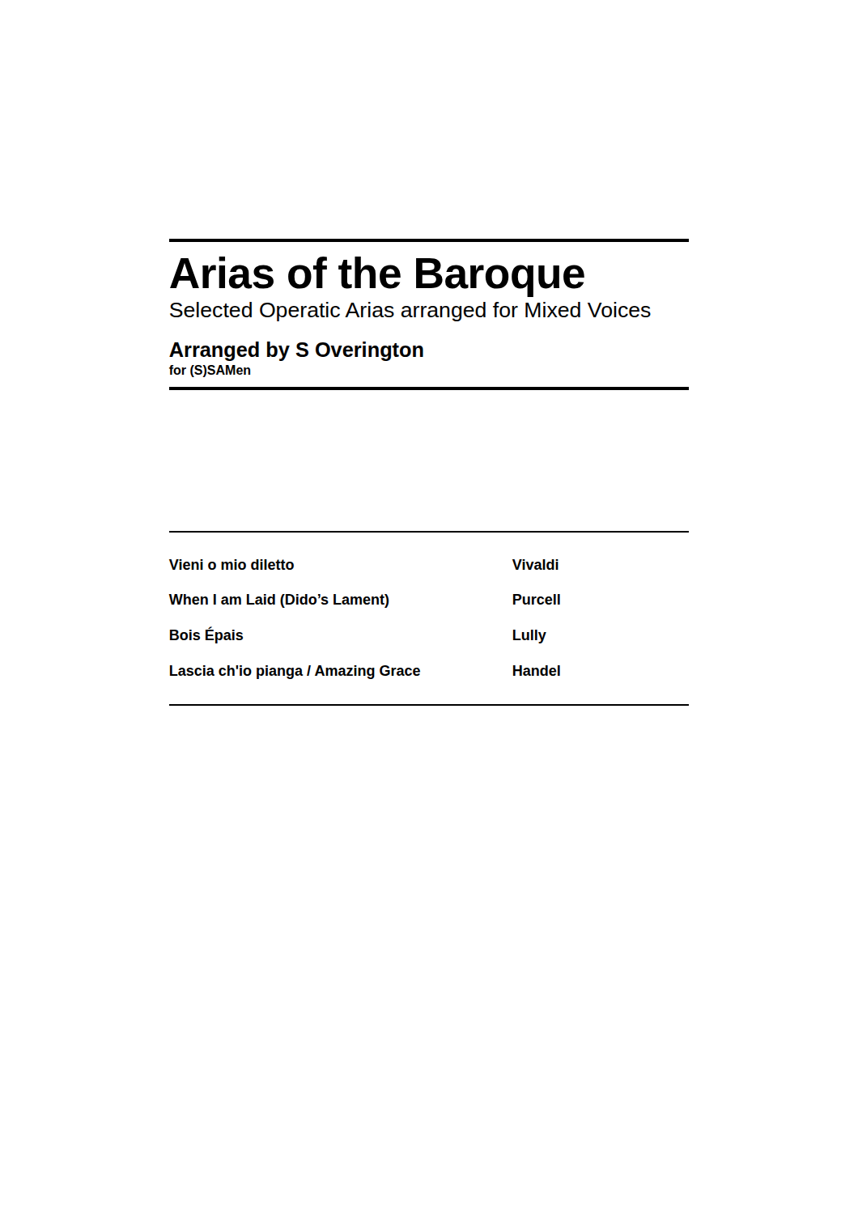Arias of the Baroque
Selected Operatic Arias arranged for Mixed Voices
Arranged by S Overington
for (S)SAMen
| Vieni o mio diletto | Vivaldi |
| When I am Laid (Dido’s Lament) | Purcell |
| Bois Épais | Lully |
| Lascia ch'io pianga / Amazing Grace | Handel |